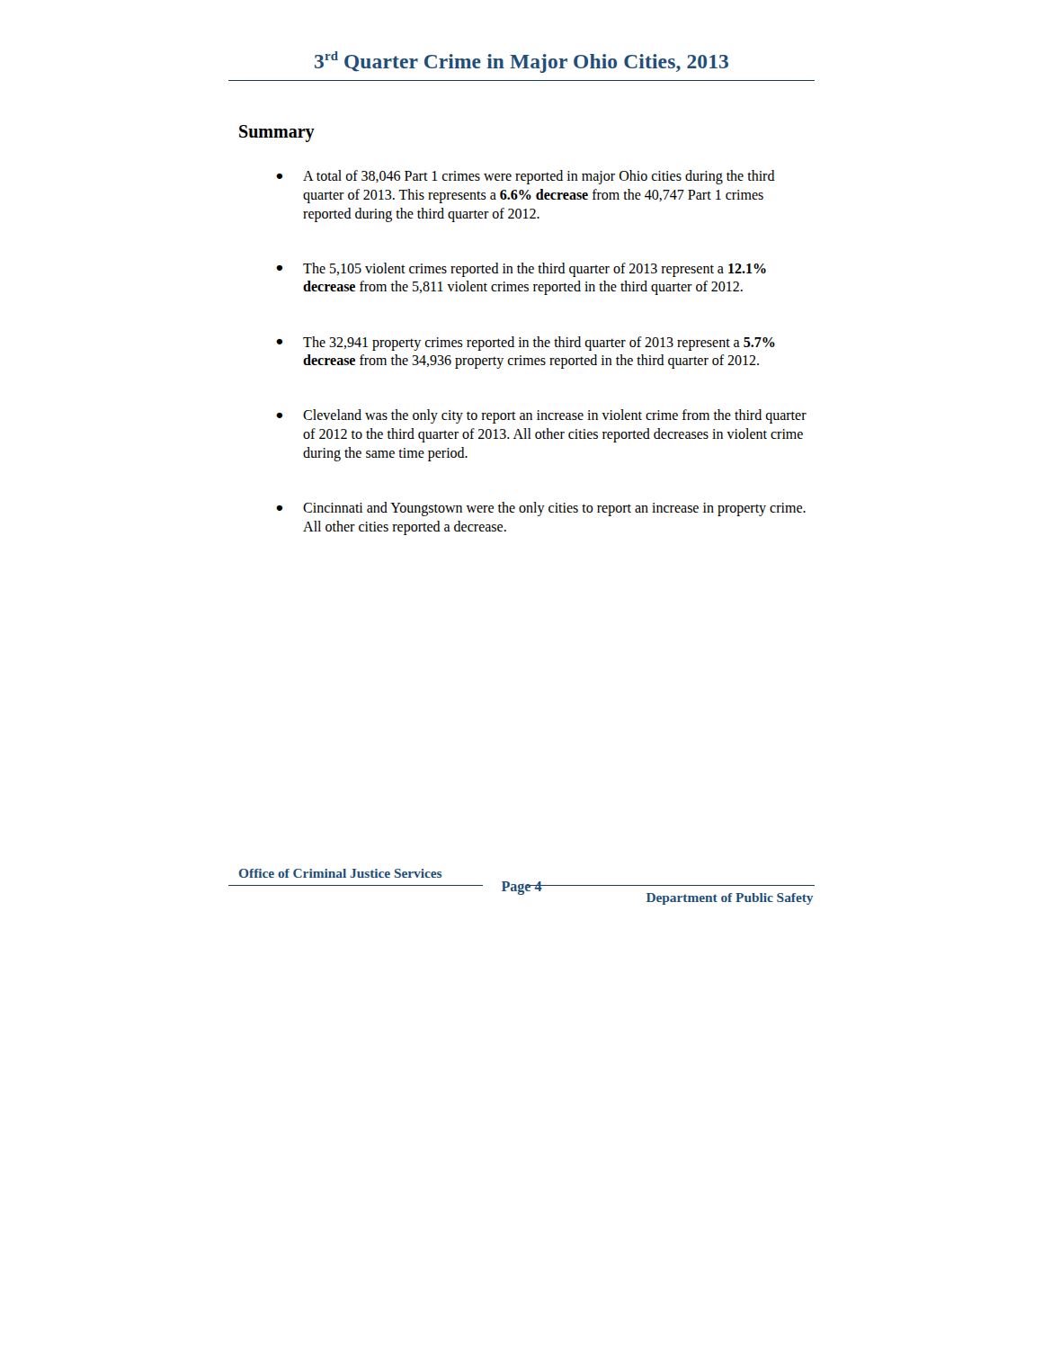3rd Quarter Crime in Major Ohio Cities, 2013
Summary
A total of 38,046 Part 1 crimes were reported in major Ohio cities during the third quarter of 2013. This represents a 6.6% decrease from the 40,747 Part 1 crimes reported during the third quarter of 2012.
The 5,105 violent crimes reported in the third quarter of 2013 represent a 12.1% decrease from the 5,811 violent crimes reported in the third quarter of 2012.
The 32,941 property crimes reported in the third quarter of 2013 represent a 5.7% decrease from the 34,936 property crimes reported in the third quarter of 2012.
Cleveland was the only city to report an increase in violent crime from the third quarter of 2012 to the third quarter of 2013. All other cities reported decreases in violent crime during the same time period.
Cincinnati and Youngstown were the only cities to report an increase in property crime. All other cities reported a decrease.
Office of Criminal Justice Services
Page 4
Department of Public Safety